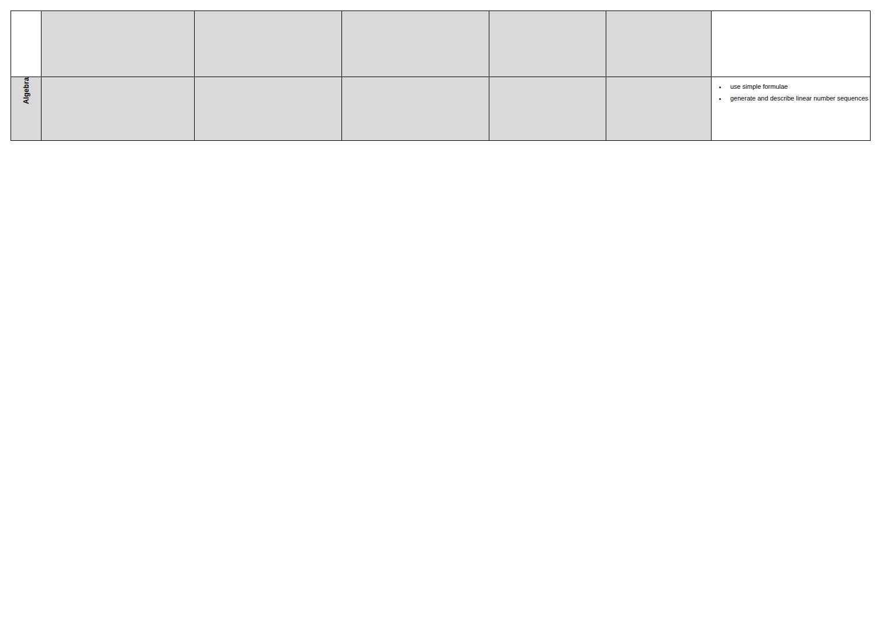| Algebra | | | | | | use simple formulae generate and describe linear number sequences |